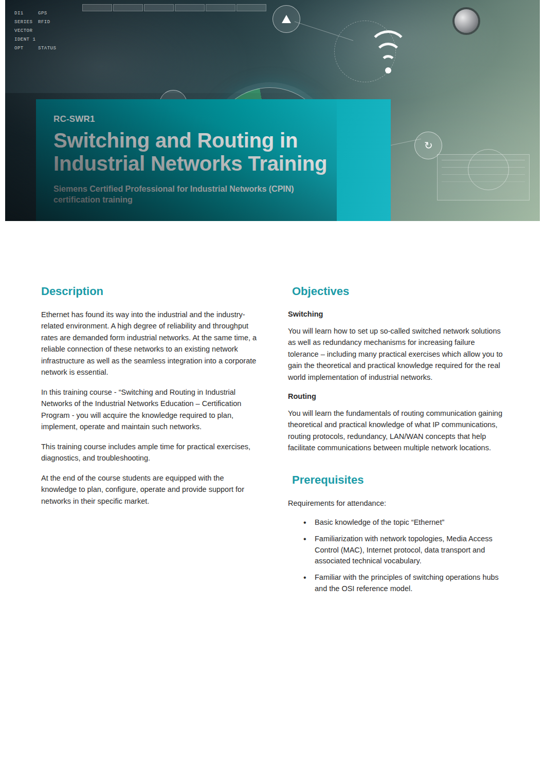DI1 GPS
SERIES RFID
VECTOR
IDENT 1
OPT STATUS
↻
◎
RC-SWR1
Switching and Routing in
Industrial Networks Training
Siemens Certified Professional for Industrial Networks (CPIN)
certification training
Description
Ethernet has found its way into the industrial and the industry-related environment. A high degree of reliability and throughput rates are demanded form industrial networks. At the same time, a reliable connection of these networks to an existing network infrastructure as well as the seamless integration into a corporate network is essential.
In this training course - “Switching and Routing in Industrial Networks of the Industrial Networks Education – Certification Program - you will acquire the knowledge required to plan, implement, operate and maintain such networks.
This training course includes ample time for practical exercises, diagnostics, and troubleshooting.
At the end of the course students are equipped with the knowledge to plan, configure, operate and provide support for networks in their specific market.
Objectives
Switching
You will learn how to set up so-called switched network solutions as well as redundancy mechanisms for increasing failure tolerance – including many practical exercises which allow you to gain the theoretical and practical knowledge required for the real world implementation of industrial networks.
Routing
You will learn the fundamentals of routing communication gaining theoretical and practical knowledge of what IP communications, routing protocols, redundancy, LAN/WAN concepts that help facilitate communications between multiple network locations.
Prerequisites
Requirements for attendance:
Basic knowledge of the topic “Ethernet”
Familiarization with network topologies, Media Access Control (MAC), Internet protocol, data transport and associated technical vocabulary.
Familiar with the principles of switching operations hubs and the OSI reference model.